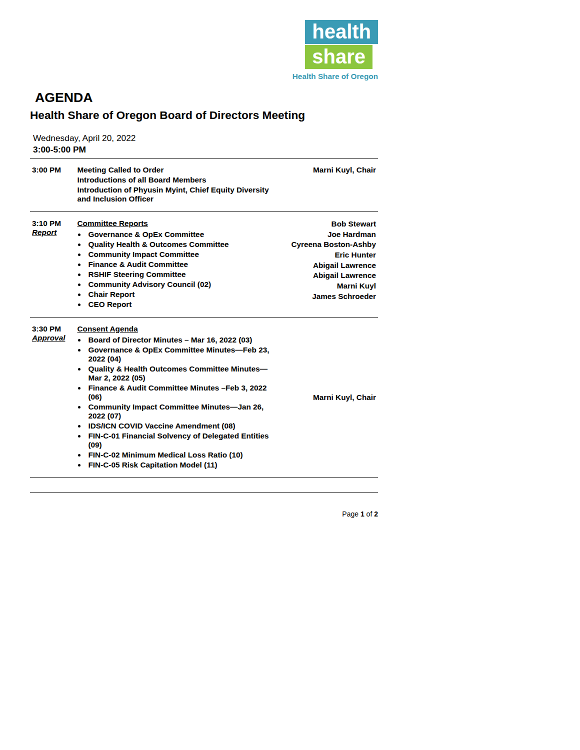health
share
Health Share of Oregon
AGENDA
Health Share of Oregon Board of Directors Meeting
Wednesday, April 20, 2022
3:00-5:00 PM
| 3:00 PM | Meeting Called to Order Introductions of all Board Members Introduction of Phyusin Myint, Chief Equity Diversity and Inclusion Officer | Marni Kuyl, Chair |
| 3:10 PM Report | Committee Reports Governance & OpEx Committee Quality Health & Outcomes Committee Community Impact Committee Finance & Audit Committee RSHIF Steering Committee Community Advisory Council (02) Chair Report CEO Report | Bob Stewart Joe Hardman Cyreena Boston-Ashby Eric Hunter Abigail Lawrence Abigail Lawrence Marni Kuyl James Schroeder |
| 3:30 PM Approval | Consent Agenda Board of Director Minutes – Mar 16, 2022 (03) Governance & OpEx Committee Minutes—Feb 23, 2022 (04) Quality & Health Outcomes Committee Minutes—Mar 2, 2022 (05) Finance & Audit Committee Minutes –Feb 3, 2022 (06) Community Impact Committee Minutes—Jan 26, 2022 (07) IDS/ICN COVID Vaccine Amendment (08) FIN-C-01 Financial Solvency of Delegated Entities (09) FIN-C-02 Minimum Medical Loss Ratio (10) FIN-C-05 Risk Capitation Model (11) | Marni Kuyl, Chair |
Page 1 of 2